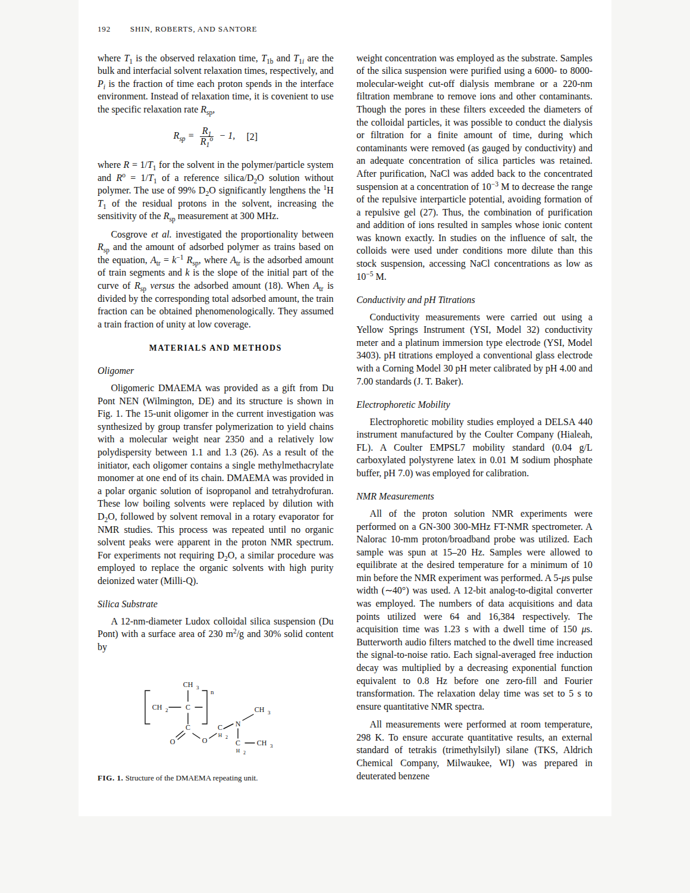192 Shin, Roberts, and Santore
where T1 is the observed relaxation time, T1b and T1i are the bulk and interfacial solvent relaxation times, respectively, and Pi is the fraction of time each proton spends in the interface environment. Instead of relaxation time, it is covenient to use the specific relaxation rate Rsp,
Rsp = R1 R1o − 1, [2]
where R = 1/T1 for the solvent in the polymer/particle system and Ro = 1/T1 of a reference silica/D2O solution without polymer. The use of 99% D2O significantly lengthens the 1H T1 of the residual protons in the solvent, increasing the sensitivity of the Rsp measurement at 300 MHz.
Cosgrove et al. investigated the proportionality between Rsp and the amount of adsorbed polymer as trains based on the equation, Atr = k−1 Rsp, where Atr is the adsorbed amount of train segments and k is the slope of the initial part of the curve of Rsp versus the adsorbed amount (18). When Atr is divided by the corresponding total adsorbed amount, the train fraction can be obtained phenomenologically. They assumed a train fraction of unity at low coverage.
Materials and Methods
Oligomer
Oligomeric DMAEMA was provided as a gift from Du Pont NEN (Wilmington, DE) and its structure is shown in Fig. 1. The 15-unit oligomer in the current investigation was synthesized by group transfer polymerization to yield chains with a molecular weight near 2350 and a relatively low polydispersity between 1.1 and 1.3 (26). As a result of the initiator, each oligomer contains a single methylmethacrylate monomer at one end of its chain. DMAEMA was provided in a polar organic solution of isopropanol and tetrahydrofuran. These low boiling solvents were replaced by dilution with D2O, followed by solvent removal in a rotary evaporator for NMR studies. This process was repeated until no organic solvent peaks were apparent in the proton NMR spectrum. For experiments not requiring D2O, a similar procedure was employed to replace the organic solvents with high purity deionized water (Milli-Q).
Silica Substrate
A 12-nm-diameter Ludox colloidal silica suspension (Du Pont) with a surface area of 230 m2/g and 30% solid content by
CH 2 C CH 3 n C O O C H 2 N CH 3 C H 2 CH 3
FIG. 1. Structure of the DMAEMA repeating unit.
weight concentration was employed as the substrate. Samples of the silica suspension were purified using a 6000- to 8000-molecular-weight cut-off dialysis membrane or a 220-nm filtration membrane to remove ions and other contaminants. Though the pores in these filters exceeded the diameters of the colloidal particles, it was possible to conduct the dialysis or filtration for a finite amount of time, during which contaminants were removed (as gauged by conductivity) and an adequate concentration of silica particles was retained. After purification, NaCl was added back to the concentrated suspension at a concentration of 10−3 M to decrease the range of the repulsive interparticle potential, avoiding formation of a repulsive gel (27). Thus, the combination of purification and addition of ions resulted in samples whose ionic content was known exactly. In studies on the influence of salt, the colloids were used under conditions more dilute than this stock suspension, accessing NaCl concentrations as low as 10−5 M.
Conductivity and pH Titrations
Conductivity measurements were carried out using a Yellow Springs Instrument (YSI, Model 32) conductivity meter and a platinum immersion type electrode (YSI, Model 3403). pH titrations employed a conventional glass electrode with a Corning Model 30 pH meter calibrated by pH 4.00 and 7.00 standards (J. T. Baker).
Electrophoretic Mobility
Electrophoretic mobility studies employed a DELSA 440 instrument manufactured by the Coulter Company (Hialeah, FL). A Coulter EMPSL7 mobility standard (0.04 g/L carboxylated polystyrene latex in 0.01 M sodium phosphate buffer, pH 7.0) was employed for calibration.
NMR Measurements
All of the proton solution NMR experiments were performed on a GN-300 300-MHz FT-NMR spectrometer. A Nalorac 10-mm proton/broadband probe was utilized. Each sample was spun at 15–20 Hz. Samples were allowed to equilibrate at the desired temperature for a minimum of 10 min before the NMR experiment was performed. A 5-μs pulse width (∼40°) was used. A 12-bit analog-to-digital converter was employed. The numbers of data acquisitions and data points utilized were 64 and 16,384 respectively. The acquisition time was 1.23 s with a dwell time of 150 μs. Butterworth audio filters matched to the dwell time increased the signal-to-noise ratio. Each signal-averaged free induction decay was multiplied by a decreasing exponential function equivalent to 0.8 Hz before one zero-fill and Fourier transformation. The relaxation delay time was set to 5 s to ensure quantitative NMR spectra.
All measurements were performed at room temperature, 298 K. To ensure accurate quantitative results, an external standard of tetrakis (trimethylsilyl) silane (TKS, Aldrich Chemical Company, Milwaukee, WI) was prepared in deuterated benzene